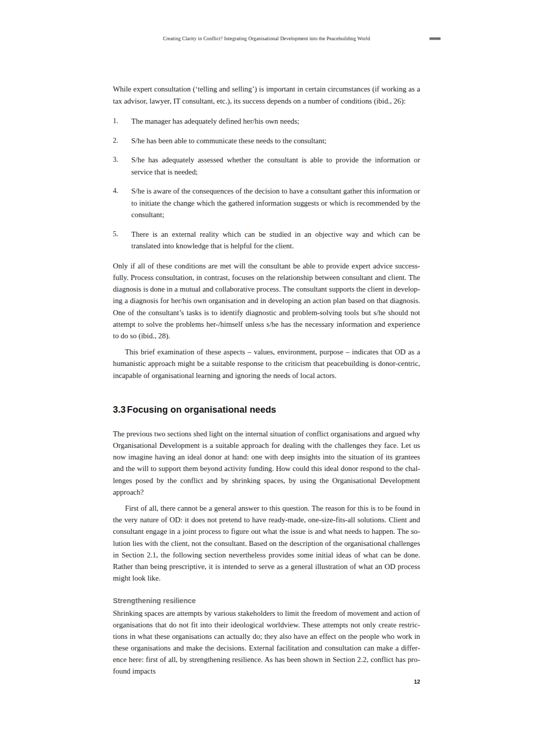Creating Clarity in Conflict? Integrating Organisational Development into the Peacebuilding World
While expert consultation (‘telling and selling’) is important in certain circumstances (if working as a tax advisor, lawyer, IT consultant, etc.), its success depends on a number of conditions (ibid., 26):
The manager has adequately defined her/his own needs;
S/he has been able to communicate these needs to the consultant;
S/he has adequately assessed whether the consultant is able to provide the information or service that is needed;
S/he is aware of the consequences of the decision to have a consultant gather this information or to initiate the change which the gathered information suggests or which is recommended by the consultant;
There is an external reality which can be studied in an objective way and which can be translated into knowledge that is helpful for the client.
Only if all of these conditions are met will the consultant be able to provide expert advice successfully. Process consultation, in contrast, focuses on the relationship between consultant and client. The diagnosis is done in a mutual and collaborative process. The consultant supports the client in developing a diagnosis for her/his own organisation and in developing an action plan based on that diagnosis. One of the consultant’s tasks is to identify diagnostic and problem-solving tools but s/he should not attempt to solve the problems her-/himself unless s/he has the necessary information and experience to do so (ibid., 28).
This brief examination of these aspects – values, environment, purpose – indicates that OD as a humanistic approach might be a suitable response to the criticism that peacebuilding is donor-centric, incapable of organisational learning and ignoring the needs of local actors.
3.3 Focusing on organisational needs
The previous two sections shed light on the internal situation of conflict organisations and argued why Organisational Development is a suitable approach for dealing with the challenges they face. Let us now imagine having an ideal donor at hand: one with deep insights into the situation of its grantees and the will to support them beyond activity funding. How could this ideal donor respond to the challenges posed by the conflict and by shrinking spaces, by using the Organisational Development approach?
First of all, there cannot be a general answer to this question. The reason for this is to be found in the very nature of OD: it does not pretend to have ready-made, one-size-fits-all solutions. Client and consultant engage in a joint process to figure out what the issue is and what needs to happen. The solution lies with the client, not the consultant. Based on the description of the organisational challenges in Section 2.1, the following section nevertheless provides some initial ideas of what can be done. Rather than being prescriptive, it is intended to serve as a general illustration of what an OD process might look like.
Strengthening resilience
Shrinking spaces are attempts by various stakeholders to limit the freedom of movement and action of organisations that do not fit into their ideological worldview. These attempts not only create restrictions in what these organisations can actually do; they also have an effect on the people who work in these organisations and make the decisions. External facilitation and consultation can make a difference here: first of all, by strengthening resilience. As has been shown in Section 2.2, conflict has profound impacts
12